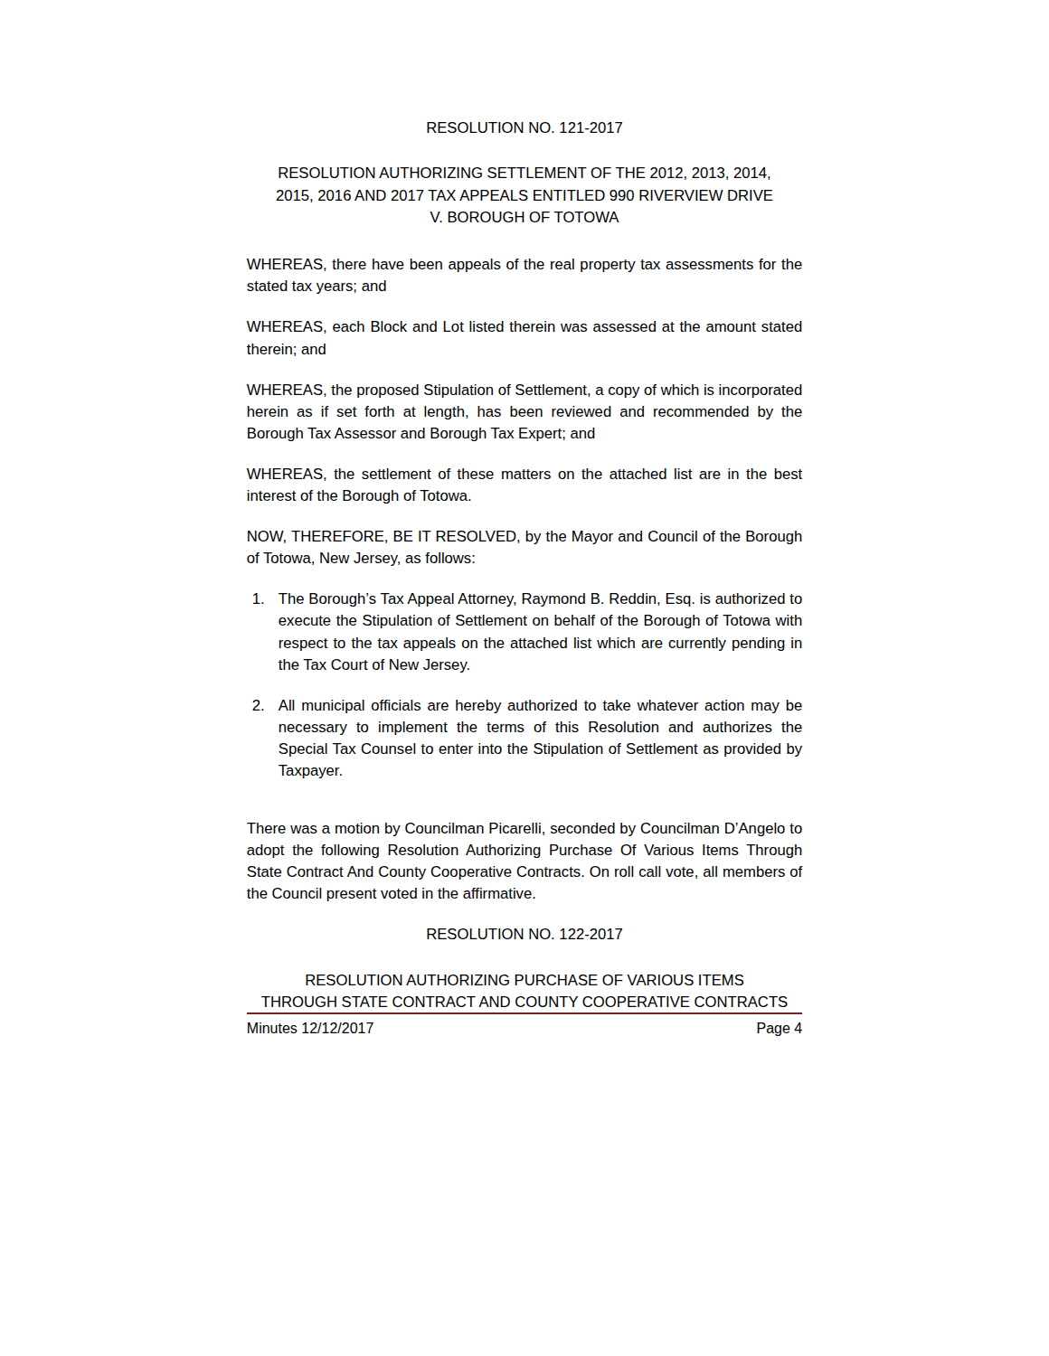RESOLUTION NO. 121-2017
RESOLUTION AUTHORIZING SETTLEMENT OF THE 2012, 2013, 2014,
2015, 2016 AND 2017 TAX APPEALS ENTITLED 990 RIVERVIEW DRIVE
V. BOROUGH OF TOTOWA
WHEREAS, there have been appeals of the real property tax assessments for the stated tax years; and
WHEREAS, each Block and Lot listed therein was assessed at the amount stated therein; and
WHEREAS, the proposed Stipulation of Settlement, a copy of which is incorporated herein as if set forth at length, has been reviewed and recommended by the Borough Tax Assessor and Borough Tax Expert; and
WHEREAS, the settlement of these matters on the attached list are in the best interest of the Borough of Totowa.
NOW, THEREFORE, BE IT RESOLVED, by the Mayor and Council of the Borough of Totowa, New Jersey, as follows:
The Borough’s Tax Appeal Attorney, Raymond B. Reddin, Esq. is authorized to execute the Stipulation of Settlement on behalf of the Borough of Totowa with respect to the tax appeals on the attached list which are currently pending in the Tax Court of New Jersey.
All municipal officials are hereby authorized to take whatever action may be necessary to implement the terms of this Resolution and authorizes the Special Tax Counsel to enter into the Stipulation of Settlement as provided by Taxpayer.
There was a motion by Councilman Picarelli, seconded by Councilman D’Angelo to adopt the following Resolution Authorizing Purchase Of Various Items Through State Contract And County Cooperative Contracts. On roll call vote, all members of the Council present voted in the affirmative.
RESOLUTION NO. 122-2017
RESOLUTION AUTHORIZING PURCHASE OF VARIOUS ITEMS
THROUGH STATE CONTRACT AND COUNTY COOPERATIVE CONTRACTS
Minutes 12/12/2017 Page 4